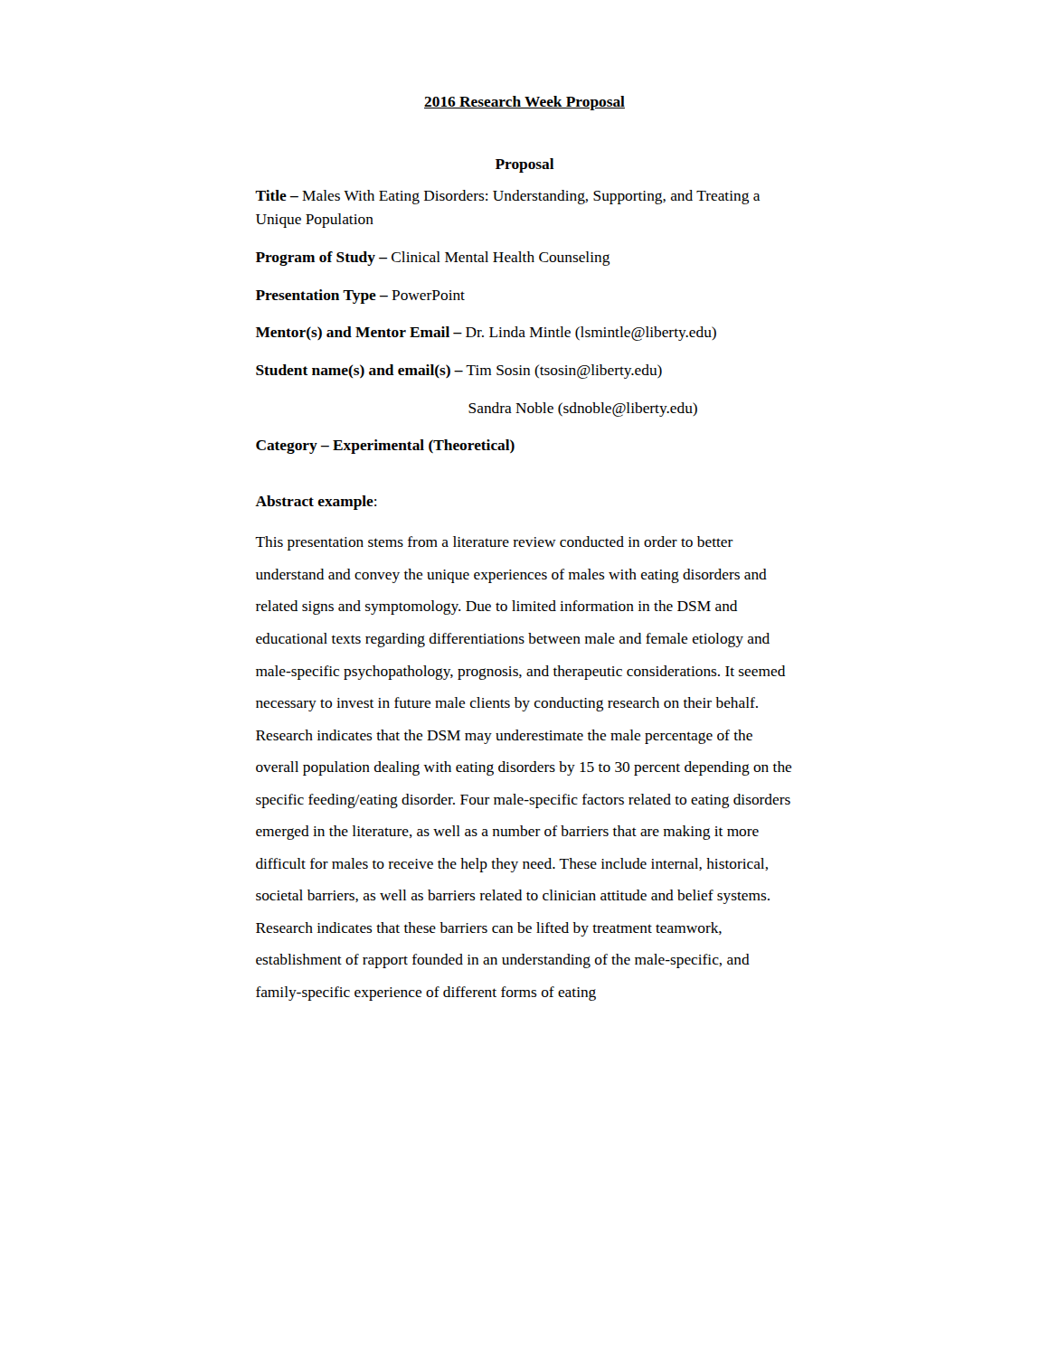2016 Research Week Proposal
Proposal
Title – Males With Eating Disorders: Understanding, Supporting, and Treating a Unique Population
Program of Study – Clinical Mental Health Counseling
Presentation Type – PowerPoint
Mentor(s) and Mentor Email – Dr. Linda Mintle (lsmintle@liberty.edu)
Student name(s) and email(s) – Tim Sosin (tsosin@liberty.edu)
Sandra Noble (sdnoble@liberty.edu)
Category – Experimental (Theoretical)
Abstract example:
This presentation stems from a literature review conducted in order to better understand and convey the unique experiences of males with eating disorders and related signs and symptomology. Due to limited information in the DSM and educational texts regarding differentiations between male and female etiology and male-specific psychopathology, prognosis, and therapeutic considerations. It seemed necessary to invest in future male clients by conducting research on their behalf. Research indicates that the DSM may underestimate the male percentage of the overall population dealing with eating disorders by 15 to 30 percent depending on the specific feeding/eating disorder. Four male-specific factors related to eating disorders emerged in the literature, as well as a number of barriers that are making it more difficult for males to receive the help they need. These include internal, historical, societal barriers, as well as barriers related to clinician attitude and belief systems. Research indicates that these barriers can be lifted by treatment teamwork, establishment of rapport founded in an understanding of the male-specific, and family-specific experience of different forms of eating